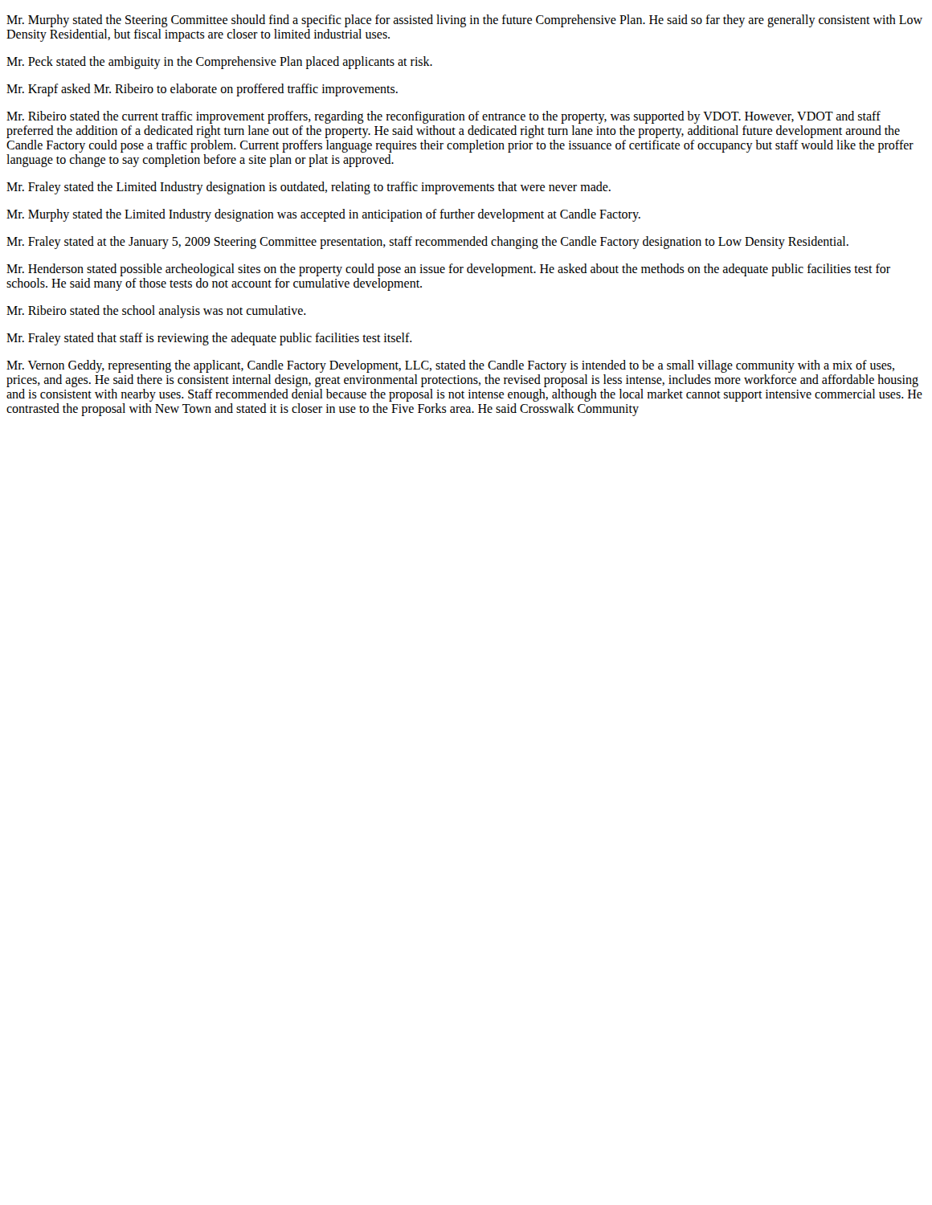Mr. Murphy stated the Steering Committee should find a specific place for assisted living in the future Comprehensive Plan. He said so far they are generally consistent with Low Density Residential, but fiscal impacts are closer to limited industrial uses.
Mr. Peck stated the ambiguity in the Comprehensive Plan placed applicants at risk.
Mr. Krapf asked Mr. Ribeiro to elaborate on proffered traffic improvements.
Mr. Ribeiro stated the current traffic improvement proffers, regarding the reconfiguration of entrance to the property, was supported by VDOT. However, VDOT and staff preferred the addition of a dedicated right turn lane out of the property. He said without a dedicated right turn lane into the property, additional future development around the Candle Factory could pose a traffic problem. Current proffers language requires their completion prior to the issuance of certificate of occupancy but staff would like the proffer language to change to say completion before a site plan or plat is approved.
Mr. Fraley stated the Limited Industry designation is outdated, relating to traffic improvements that were never made.
Mr. Murphy stated the Limited Industry designation was accepted in anticipation of further development at Candle Factory.
Mr. Fraley stated at the January 5, 2009 Steering Committee presentation, staff recommended changing the Candle Factory designation to Low Density Residential.
Mr. Henderson stated possible archeological sites on the property could pose an issue for development. He asked about the methods on the adequate public facilities test for schools. He said many of those tests do not account for cumulative development.
Mr. Ribeiro stated the school analysis was not cumulative.
Mr. Fraley stated that staff is reviewing the adequate public facilities test itself.
Mr. Vernon Geddy, representing the applicant, Candle Factory Development, LLC, stated the Candle Factory is intended to be a small village community with a mix of uses, prices, and ages. He said there is consistent internal design, great environmental protections, the revised proposal is less intense, includes more workforce and affordable housing and is consistent with nearby uses. Staff recommended denial because the proposal is not intense enough, although the local market cannot support intensive commercial uses. He contrasted the proposal with New Town and stated it is closer in use to the Five Forks area. He said Crosswalk Community